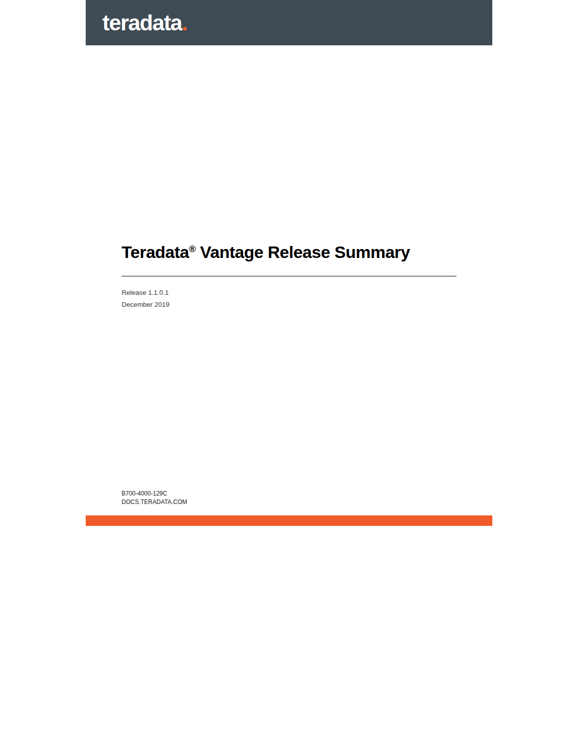teradata.
Teradata® Vantage Release Summary
Release 1.1.0.1
December 2019
B700-4000-129C
DOCS.TERADATA.COM